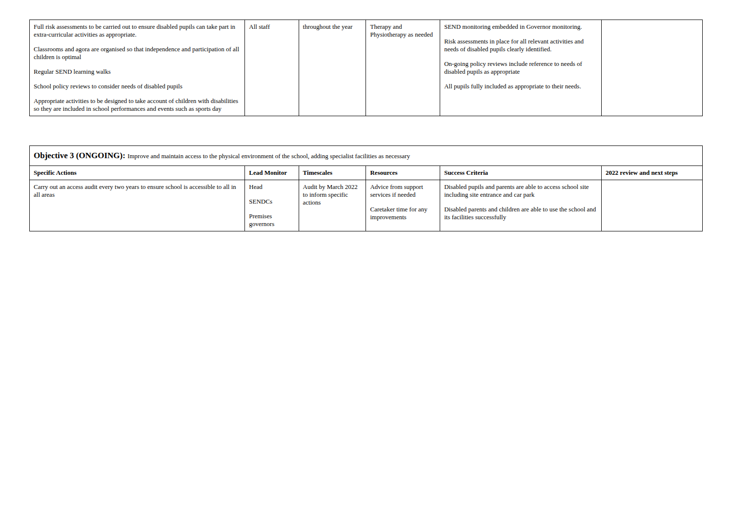| Full risk assessments to be carried out to ensure disabled pupils can take part in extra-curricular activities as appropriate. Classrooms and agora are organised so that independence and participation of all children is optimal Regular SEND learning walks School policy reviews to consider needs of disabled pupils Appropriate activities to be designed to take account of children with disabilities so they are included in school performances and events such as sports day | All staff | throughout the year | Therapy and Physiotherapy as needed | SEND monitoring embedded in Governor monitoring. Risk assessments in place for all relevant activities and needs of disabled pupils clearly identified. On-going policy reviews include reference to needs of disabled pupils as appropriate All pupils fully included as appropriate to their needs. | |
| Objective 3 (ONGOING): Improve and maintain access to the physical environment of the school, adding specialist facilities as necessary |
| Specific Actions | Lead Monitor | Timescales | Resources | Success Criteria | 2022 review and next steps |
| Carry out an access audit every two years to ensure school is accessible to all in all areas | Head SENDCs Premises governors | Audit by March 2022 to inform specific actions | Advice from support services if needed Caretaker time for any improvements | Disabled pupils and parents are able to access school site including site entrance and car park Disabled parents and children are able to use the school and its facilities successfully | |